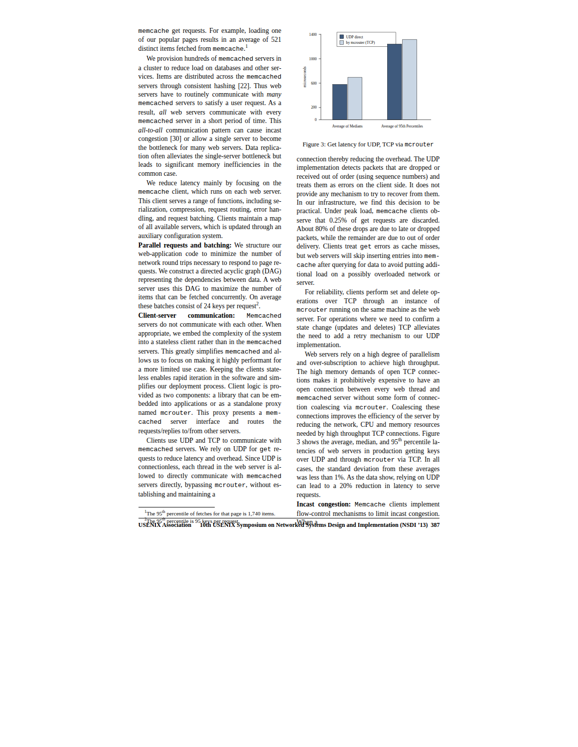memcache get requests. For example, loading one of our popular pages results in an average of 521 distinct items fetched from memcache.1
We provision hundreds of memcached servers in a cluster to reduce load on databases and other services. Items are distributed across the memcached servers through consistent hashing [22]. Thus web servers have to routinely communicate with many memcached servers to satisfy a user request. As a result, all web servers communicate with every memcached server in a short period of time. This all-to-all communication pattern can cause incast congestion [30] or allow a single server to become the bottleneck for many web servers. Data replication often alleviates the single-server bottleneck but leads to significant memory inefficiencies in the common case.
We reduce latency mainly by focusing on the memcache client, which runs on each web server. This client serves a range of functions, including serialization, compression, request routing, error handling, and request batching. Clients maintain a map of all available servers, which is updated through an auxiliary configuration system.
Parallel requests and batching: We structure our web-application code to minimize the number of network round trips necessary to respond to page requests. We construct a directed acyclic graph (DAG) representing the dependencies between data. A web server uses this DAG to maximize the number of items that can be fetched concurrently. On average these batches consist of 24 keys per request2.
Client-server communication: Memcached servers do not communicate with each other. When appropriate, we embed the complexity of the system into a stateless client rather than in the memcached servers. This greatly simplifies memcached and allows us to focus on making it highly performant for a more limited use case. Keeping the clients stateless enables rapid iteration in the software and simplifies our deployment process. Client logic is provided as two components: a library that can be embedded into applications or as a standalone proxy named mcrouter. This proxy presents a memcached server interface and routes the requests/replies to/from other servers.
Clients use UDP and TCP to communicate with memcached servers. We rely on UDP for get requests to reduce latency and overhead. Since UDP is connectionless, each thread in the web server is allowed to directly communicate with memcached servers directly, bypassing mcrouter, without establishing and maintaining a
1The 95th percentile of fetches for that page is 1,740 items.
2The 95th percentile is 95 keys per request.
0 200 600 1000 1400 microseconds UDP direct by mcrouter (TCP) Average of Medians Average of 95th Percentiles
Figure 3: Get latency for UDP, TCP via mcrouter
connection thereby reducing the overhead. The UDP implementation detects packets that are dropped or received out of order (using sequence numbers) and treats them as errors on the client side. It does not provide any mechanism to try to recover from them. In our infrastructure, we find this decision to be practical. Under peak load, memcache clients observe that 0.25% of get requests are discarded. About 80% of these drops are due to late or dropped packets, while the remainder are due to out of order delivery. Clients treat get errors as cache misses, but web servers will skip inserting entries into memcache after querying for data to avoid putting additional load on a possibly overloaded network or server.
For reliability, clients perform set and delete operations over TCP through an instance of mcrouter running on the same machine as the web server. For operations where we need to confirm a state change (updates and deletes) TCP alleviates the need to add a retry mechanism to our UDP implementation.
Web servers rely on a high degree of parallelism and over-subscription to achieve high throughput. The high memory demands of open TCP connections makes it prohibitively expensive to have an open connection between every web thread and memcached server without some form of connection coalescing via mcrouter. Coalescing these connections improves the efficiency of the server by reducing the network, CPU and memory resources needed by high throughput TCP connections. Figure 3 shows the average, median, and 95th percentile latencies of web servers in production getting keys over UDP and through mcrouter via TCP. In all cases, the standard deviation from these averages was less than 1%. As the data show, relying on UDP can lead to a 20% reduction in latency to serve requests.
Incast congestion: Memcache clients implement flow-control mechanisms to limit incast congestion. When a
USENIX Association
10th USENIX Symposium on Networked Systems Design and Implementation (NSDI ’13) 387